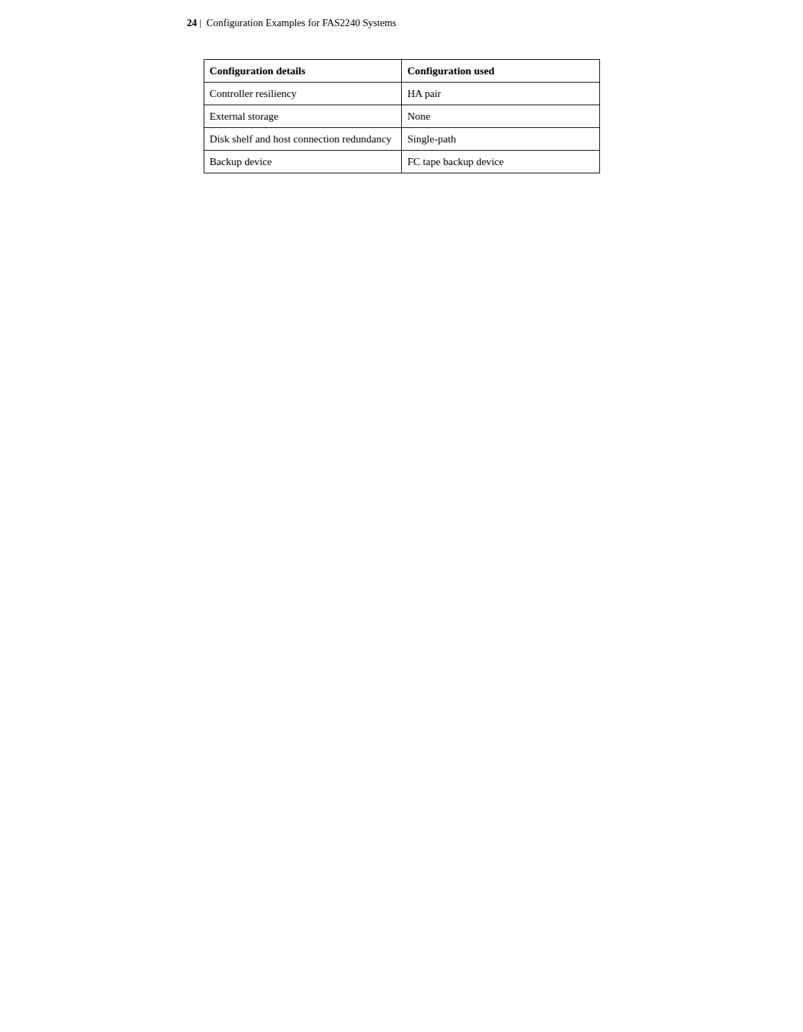24 | Configuration Examples for FAS2240 Systems
| Configuration details | Configuration used |
| --- | --- |
| Controller resiliency | HA pair |
| External storage | None |
| Disk shelf and host connection redundancy | Single-path |
| Backup device | FC tape backup device |